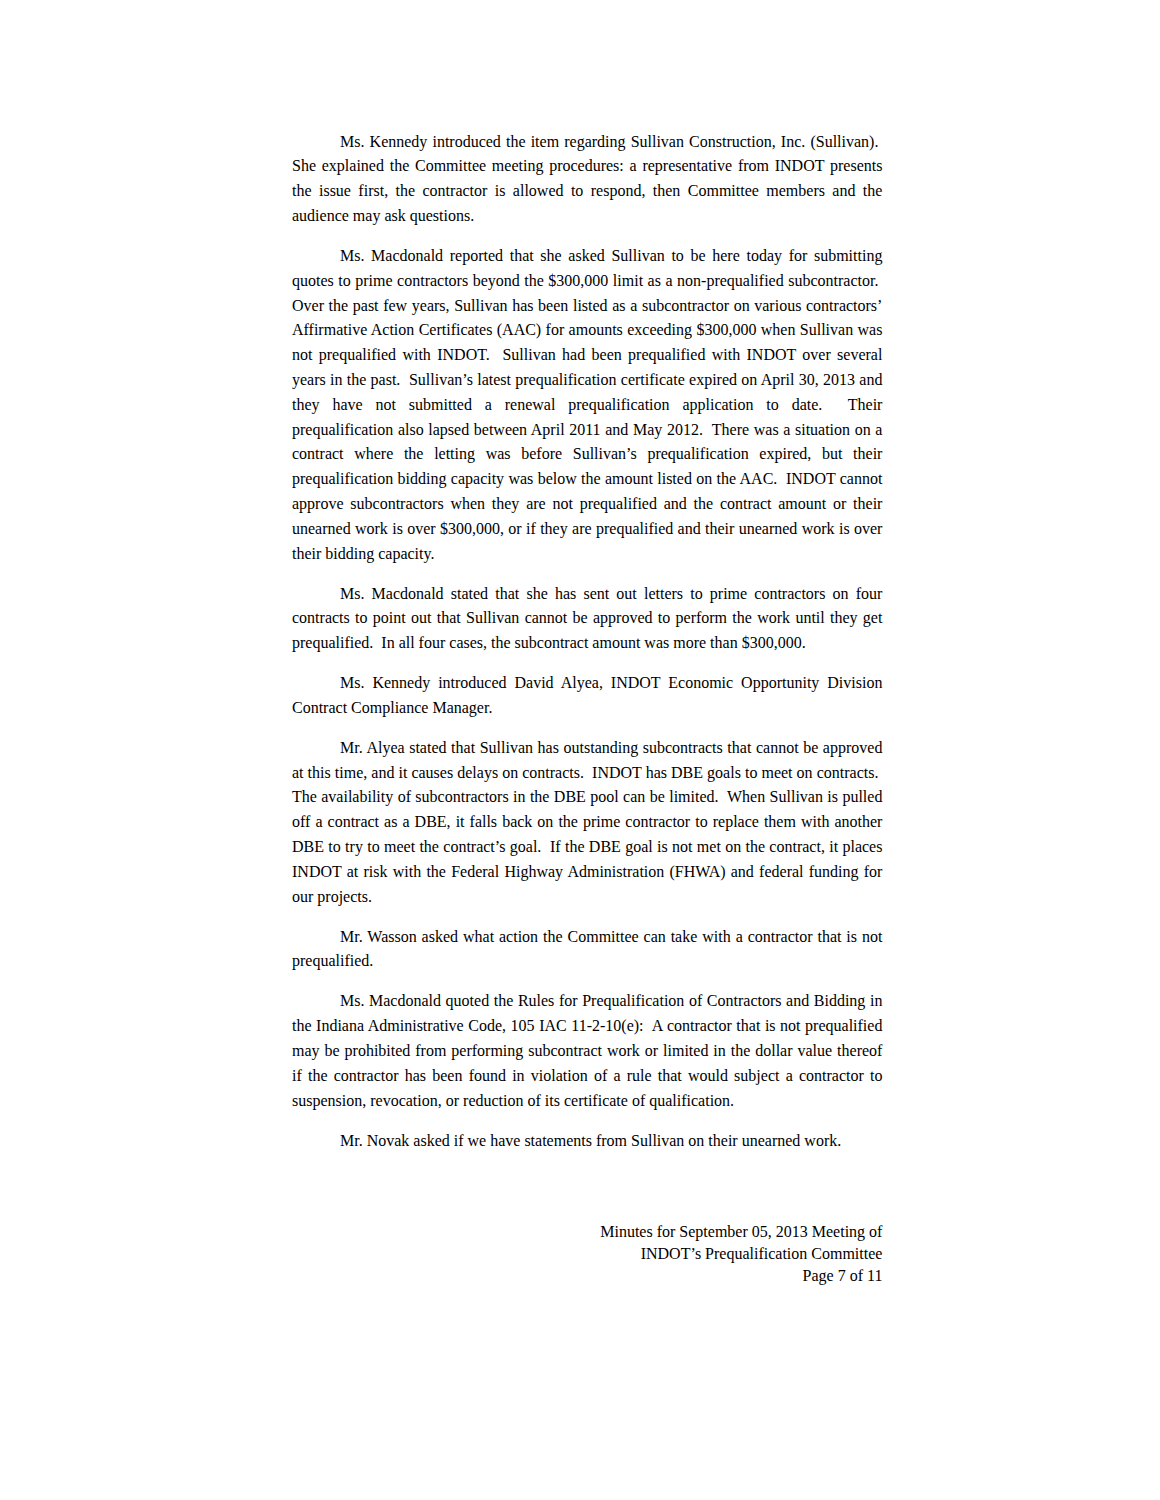Ms. Kennedy introduced the item regarding Sullivan Construction, Inc. (Sullivan). She explained the Committee meeting procedures: a representative from INDOT presents the issue first, the contractor is allowed to respond, then Committee members and the audience may ask questions.
Ms. Macdonald reported that she asked Sullivan to be here today for submitting quotes to prime contractors beyond the $300,000 limit as a non-prequalified subcontractor. Over the past few years, Sullivan has been listed as a subcontractor on various contractors’ Affirmative Action Certificates (AAC) for amounts exceeding $300,000 when Sullivan was not prequalified with INDOT. Sullivan had been prequalified with INDOT over several years in the past. Sullivan’s latest prequalification certificate expired on April 30, 2013 and they have not submitted a renewal prequalification application to date. Their prequalification also lapsed between April 2011 and May 2012. There was a situation on a contract where the letting was before Sullivan’s prequalification expired, but their prequalification bidding capacity was below the amount listed on the AAC. INDOT cannot approve subcontractors when they are not prequalified and the contract amount or their unearned work is over $300,000, or if they are prequalified and their unearned work is over their bidding capacity.
Ms. Macdonald stated that she has sent out letters to prime contractors on four contracts to point out that Sullivan cannot be approved to perform the work until they get prequalified. In all four cases, the subcontract amount was more than $300,000.
Ms. Kennedy introduced David Alyea, INDOT Economic Opportunity Division Contract Compliance Manager.
Mr. Alyea stated that Sullivan has outstanding subcontracts that cannot be approved at this time, and it causes delays on contracts. INDOT has DBE goals to meet on contracts. The availability of subcontractors in the DBE pool can be limited. When Sullivan is pulled off a contract as a DBE, it falls back on the prime contractor to replace them with another DBE to try to meet the contract’s goal. If the DBE goal is not met on the contract, it places INDOT at risk with the Federal Highway Administration (FHWA) and federal funding for our projects.
Mr. Wasson asked what action the Committee can take with a contractor that is not prequalified.
Ms. Macdonald quoted the Rules for Prequalification of Contractors and Bidding in the Indiana Administrative Code, 105 IAC 11-2-10(e): A contractor that is not prequalified may be prohibited from performing subcontract work or limited in the dollar value thereof if the contractor has been found in violation of a rule that would subject a contractor to suspension, revocation, or reduction of its certificate of qualification.
Mr. Novak asked if we have statements from Sullivan on their unearned work.
Minutes for September 05, 2013 Meeting of
INDOT’s Prequalification Committee
Page 7 of 11